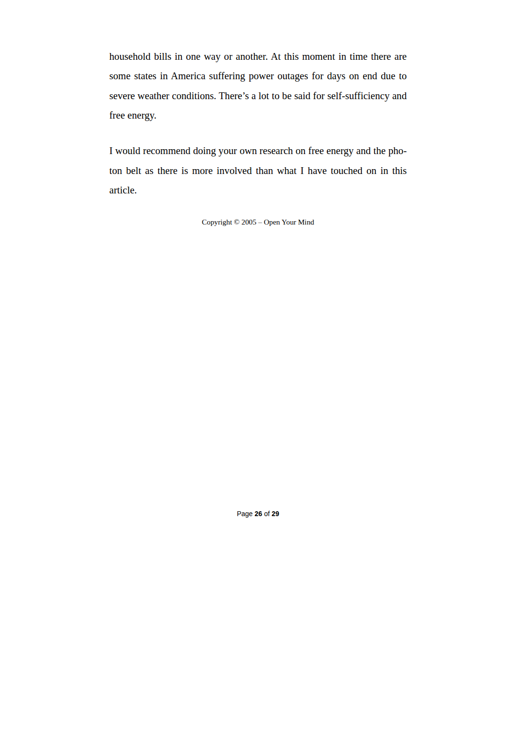household bills in one way or another. At this moment in time there are some states in America suffering power outages for days on end due to severe weather conditions. There’s a lot to be said for self-sufficiency and free energy.
I would recommend doing your own research on free energy and the photon belt as there is more involved than what I have touched on in this article.
Copyright © 2005 – Open Your Mind
Page 26 of 29